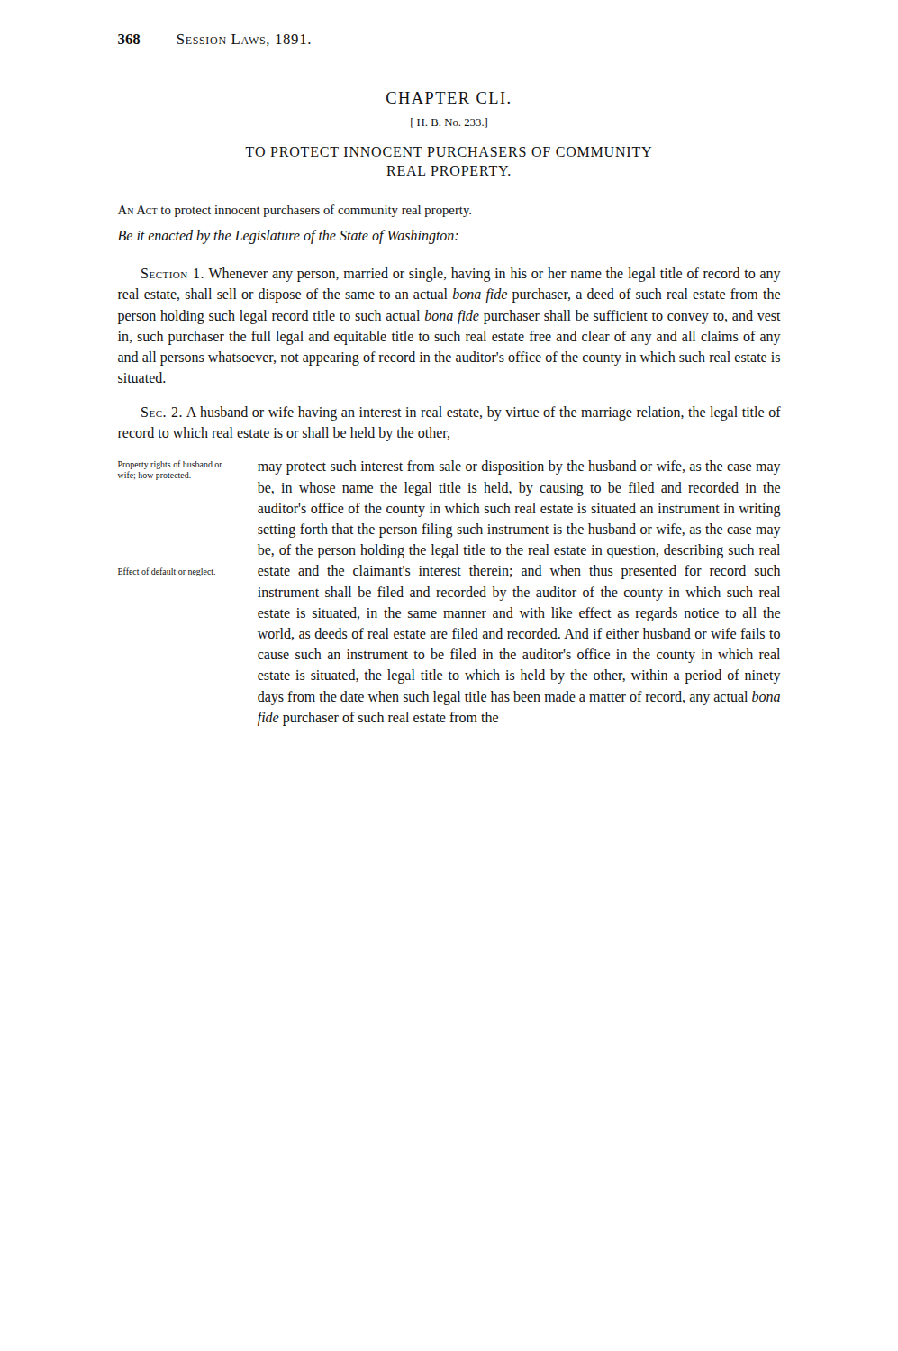368 Session Laws, 1891.
CHAPTER CLI.
[ H. B. No. 233.]
TO PROTECT INNOCENT PURCHASERS OF COMMUNITY
REAL PROPERTY.
An Act to protect innocent purchasers of community real property.
Be it enacted by the Legislature of the State of Washington:
Section 1. Whenever any person, married or single, having in his or her name the legal title of record to any real estate, shall sell or dispose of the same to an actual bona fide purchaser, a deed of such real estate from the person holding such legal record title to such actual bona fide purchaser shall be sufficient to convey to, and vest in, such purchaser the full legal and equitable title to such real estate free and clear of any and all claims of any and all persons whatsoever, not appearing of record in the auditor's office of the county in which such real estate is situated.
Sec. 2. A husband or wife having an interest in real estate, by virtue of the marriage relation, the legal title of record to which real estate is or shall be held by the other,
Property rights of husband or wife; how protected.
Effect of default or neglect.
may protect such interest from sale or disposition by the husband or wife, as the case may be, in whose name the legal title is held, by causing to be filed and recorded in the auditor's office of the county in which such real estate is situated an instrument in writing setting forth that the person filing such instrument is the husband or wife, as the case may be, of the person holding the legal title to the real estate in question, describing such real estate and the claimant's interest therein; and when thus presented for record such instrument shall be filed and recorded by the auditor of the county in which such real estate is situated, in the same manner and with like effect as regards notice to all the world, as deeds of real estate are filed and recorded. And if either husband or wife fails to cause such an instrument to be filed in the auditor's office in the county in which real estate is situated, the legal title to which is held by the other, within a period of ninety days from the date when such legal title has been made a matter of record, any actual bona fide purchaser of such real estate from the